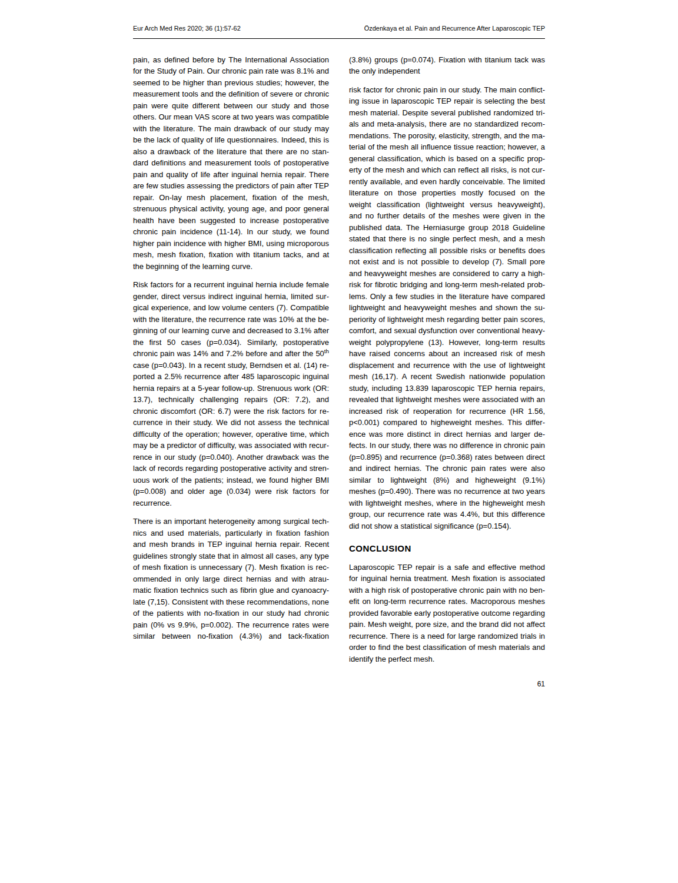Eur Arch Med Res 2020; 36 (1):57-62
Özdenkaya et al. Pain and Recurrence After Laparoscopic TEP
pain, as defined before by The International Association for the Study of Pain. Our chronic pain rate was 8.1% and seemed to be higher than previous studies; however, the measurement tools and the definition of severe or chronic pain were quite different between our study and those others. Our mean VAS score at two years was compatible with the literature. The main drawback of our study may be the lack of quality of life questionnaires. Indeed, this is also a drawback of the literature that there are no standard definitions and measurement tools of postoperative pain and quality of life after inguinal hernia repair. There are few studies assessing the predictors of pain after TEP repair. On-lay mesh placement, fixation of the mesh, strenuous physical activity, young age, and poor general health have been suggested to increase postoperative chronic pain incidence (11-14). In our study, we found higher pain incidence with higher BMI, using microporous mesh, mesh fixation, fixation with titanium tacks, and at the beginning of the learning curve.
Risk factors for a recurrent inguinal hernia include female gender, direct versus indirect inguinal hernia, limited surgical experience, and low volume centers (7). Compatible with the literature, the recurrence rate was 10% at the beginning of our learning curve and decreased to 3.1% after the first 50 cases (p=0.034). Similarly, postoperative chronic pain was 14% and 7.2% before and after the 50th case (p=0.043). In a recent study, Berndsen et al. (14) reported a 2.5% recurrence after 485 laparoscopic inguinal hernia repairs at a 5-year follow-up. Strenuous work (OR: 13.7), technically challenging repairs (OR: 7.2), and chronic discomfort (OR: 6.7) were the risk factors for recurrence in their study. We did not assess the technical difficulty of the operation; however, operative time, which may be a predictor of difficulty, was associated with recurrence in our study (p=0.040). Another drawback was the lack of records regarding postoperative activity and strenuous work of the patients; instead, we found higher BMI (p=0.008) and older age (0.034) were risk factors for recurrence.
There is an important heterogeneity among surgical technics and used materials, particularly in fixation fashion and mesh brands in TEP inguinal hernia repair. Recent guidelines strongly state that in almost all cases, any type of mesh fixation is unnecessary (7). Mesh fixation is recommended in only large direct hernias and with atraumatic fixation technics such as fibrin glue and cyanoacrylate (7,15). Consistent with these recommendations, none of the patients with no-fixation in our study had chronic pain (0% vs 9.9%, p=0.002). The recurrence rates were similar between no-fixation (4.3%) and tack-fixation (3.8%) groups (p=0.074). Fixation with titanium tack was the only independent
risk factor for chronic pain in our study. The main conflicting issue in laparoscopic TEP repair is selecting the best mesh material. Despite several published randomized trials and meta-analysis, there are no standardized recommendations. The porosity, elasticity, strength, and the material of the mesh all influence tissue reaction; however, a general classification, which is based on a specific property of the mesh and which can reflect all risks, is not currently available, and even hardly conceivable. The limited literature on those properties mostly focused on the weight classification (lightweight versus heavyweight), and no further details of the meshes were given in the published data. The Herniasurge group 2018 Guideline stated that there is no single perfect mesh, and a mesh classification reflecting all possible risks or benefits does not exist and is not possible to develop (7). Small pore and heavyweight meshes are considered to carry a high-risk for fibrotic bridging and long-term mesh-related problems. Only a few studies in the literature have compared lightweight and heavyweight meshes and shown the superiority of lightweight mesh regarding better pain scores, comfort, and sexual dysfunction over conventional heavyweight polypropylene (13). However, long-term results have raised concerns about an increased risk of mesh displacement and recurrence with the use of lightweight mesh (16,17). A recent Swedish nationwide population study, including 13.839 laparoscopic TEP hernia repairs, revealed that lightweight meshes were associated with an increased risk of reoperation for recurrence (HR 1.56, p<0.001) compared to higheweight meshes. This difference was more distinct in direct hernias and larger defects. In our study, there was no difference in chronic pain (p=0.895) and recurrence (p=0.368) rates between direct and indirect hernias. The chronic pain rates were also similar to lightweight (8%) and higheweight (9.1%) meshes (p=0.490). There was no recurrence at two years with lightweight meshes, where in the higheweight mesh group, our recurrence rate was 4.4%, but this difference did not show a statistical significance (p=0.154).
CONCLUSION
Laparoscopic TEP repair is a safe and effective method for inguinal hernia treatment. Mesh fixation is associated with a high risk of postoperative chronic pain with no benefit on long-term recurrence rates. Macroporous meshes provided favorable early postoperative outcome regarding pain. Mesh weight, pore size, and the brand did not affect recurrence. There is a need for large randomized trials in order to find the best classification of mesh materials and identify the perfect mesh.
61